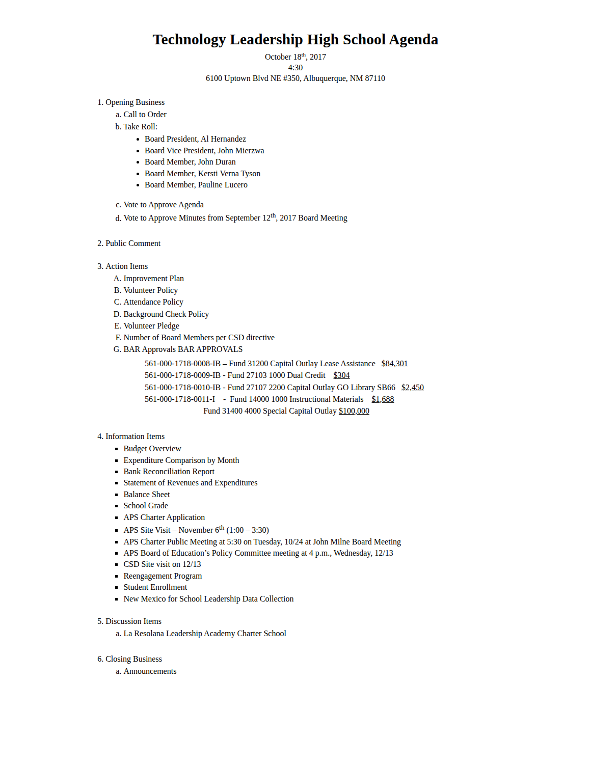Technology Leadership High School Agenda
October 18th, 2017
4:30
6100 Uptown Blvd NE #350, Albuquerque, NM 87110
Opening Business
Call to Order
Take Roll:
Board President, Al Hernandez
Board Vice President, John Mierzwa
Board Member, John Duran
Board Member, Kersti Verna Tyson
Board Member, Pauline Lucero
Vote to Approve Agenda
Vote to Approve Minutes from September 12th, 2017 Board Meeting
Public Comment
Action Items
Improvement Plan
Volunteer Policy
Attendance Policy
Background Check Policy
Volunteer Pledge
Number of Board Members per CSD directive
BAR Approvals BAR APPROVALS
561-000-1718-0008-IB – Fund 31200 Capital Outlay Lease Assistance $84,301
561-000-1718-0009-IB - Fund 27103 1000 Dual Credit $304
561-000-1718-0010-IB - Fund 27107 2200 Capital Outlay GO Library SB66 $2,450
561-000-1718-0011-I - Fund 14000 1000 Instructional Materials $1,688
Fund 31400 4000 Special Capital Outlay $100,000
Information Items
Budget Overview
Expenditure Comparison by Month
Bank Reconciliation Report
Statement of Revenues and Expenditures
Balance Sheet
School Grade
APS Charter Application
APS Site Visit – November 6th (1:00 – 3:30)
APS Charter Public Meeting at 5:30 on Tuesday, 10/24 at John Milne Board Meeting
APS Board of Education’s Policy Committee meeting at 4 p.m., Wednesday, 12/13
CSD Site visit on 12/13
Reengagement Program
Student Enrollment
New Mexico for School Leadership Data Collection
Discussion Items
La Resolana Leadership Academy Charter School
Closing Business
Announcements